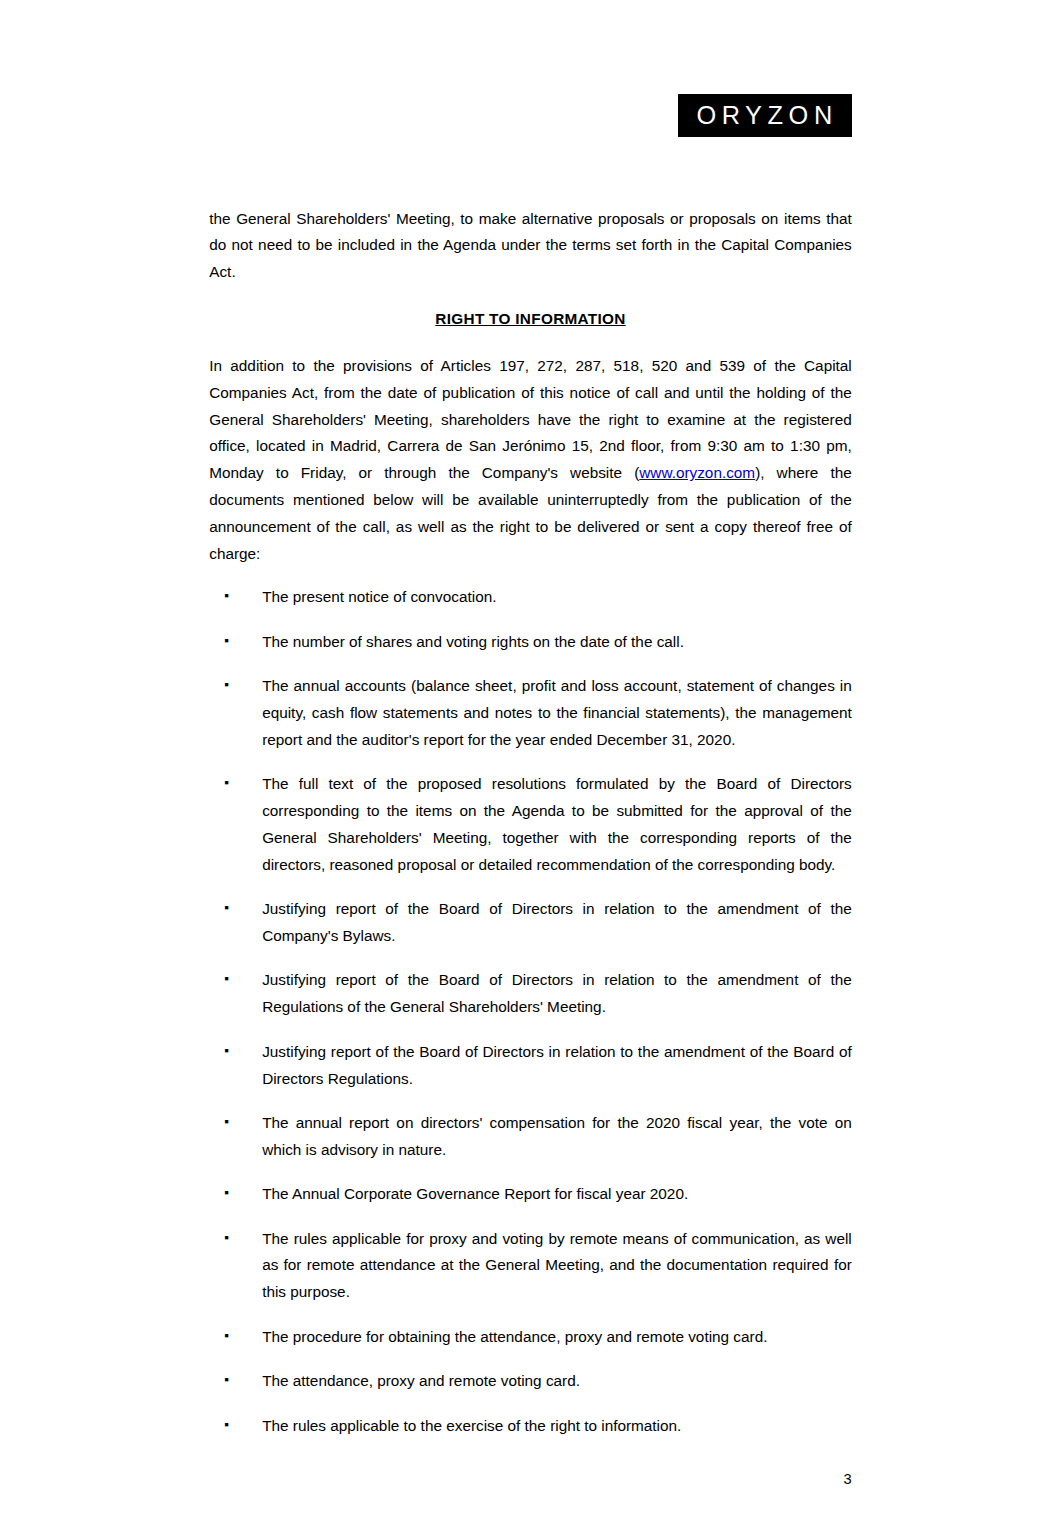ORYZON
the General Shareholders' Meeting, to make alternative proposals or proposals on items that do not need to be included in the Agenda under the terms set forth in the Capital Companies Act.
RIGHT TO INFORMATION
In addition to the provisions of Articles 197, 272, 287, 518, 520 and 539 of the Capital Companies Act, from the date of publication of this notice of call and until the holding of the General Shareholders' Meeting, shareholders have the right to examine at the registered office, located in Madrid, Carrera de San Jerónimo 15, 2nd floor, from 9:30 am to 1:30 pm, Monday to Friday, or through the Company's website (www.oryzon.com), where the documents mentioned below will be available uninterruptedly from the publication of the announcement of the call, as well as the right to be delivered or sent a copy thereof free of charge:
The present notice of convocation.
The number of shares and voting rights on the date of the call.
The annual accounts (balance sheet, profit and loss account, statement of changes in equity, cash flow statements and notes to the financial statements), the management report and the auditor's report for the year ended December 31, 2020.
The full text of the proposed resolutions formulated by the Board of Directors corresponding to the items on the Agenda to be submitted for the approval of the General Shareholders' Meeting, together with the corresponding reports of the directors, reasoned proposal or detailed recommendation of the corresponding body.
Justifying report of the Board of Directors in relation to the amendment of the Company's Bylaws.
Justifying report of the Board of Directors in relation to the amendment of the Regulations of the General Shareholders' Meeting.
Justifying report of the Board of Directors in relation to the amendment of the Board of Directors Regulations.
The annual report on directors' compensation for the 2020 fiscal year, the vote on which is advisory in nature.
The Annual Corporate Governance Report for fiscal year 2020.
The rules applicable for proxy and voting by remote means of communication, as well as for remote attendance at the General Meeting, and the documentation required for this purpose.
The procedure for obtaining the attendance, proxy and remote voting card.
The attendance, proxy and remote voting card.
The rules applicable to the exercise of the right to information.
3